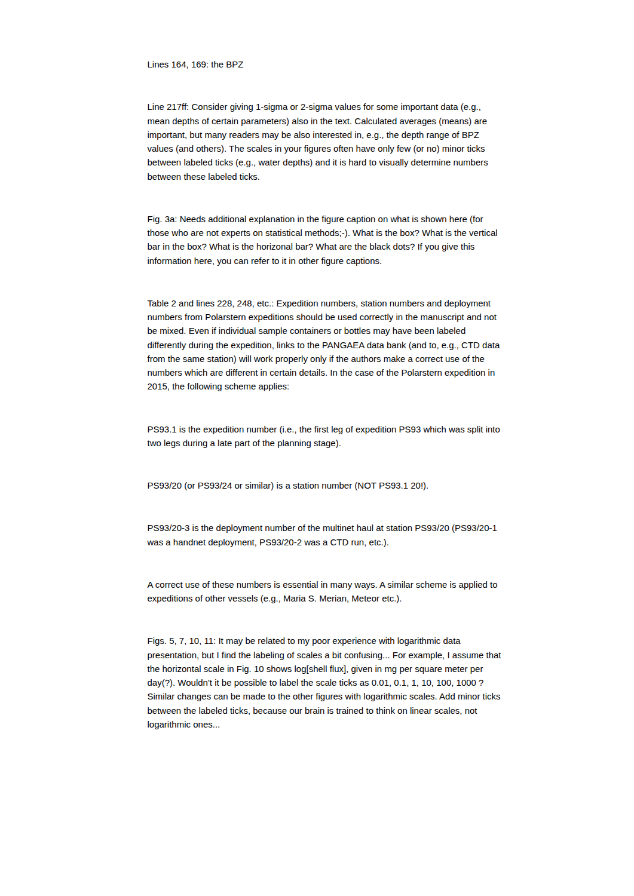Lines 164, 169: the BPZ
Line 217ff: Consider giving 1-sigma or 2-sigma values for some important data (e.g., mean depths of certain parameters) also in the text. Calculated averages (means) are important, but many readers may be also interested in, e.g., the depth range of BPZ values (and others). The scales in your figures often have only few (or no) minor ticks between labeled ticks (e.g., water depths) and it is hard to visually determine numbers between these labeled ticks.
Fig. 3a: Needs additional explanation in the figure caption on what is shown here (for those who are not experts on statistical methods;-). What is the box? What is the vertical bar in the box? What is the horizonal bar? What are the black dots? If you give this information here, you can refer to it in other figure captions.
Table 2 and lines 228, 248, etc.: Expedition numbers, station numbers and deployment numbers from Polarstern expeditions should be used correctly in the manuscript and not be mixed. Even if individual sample containers or bottles may have been labeled differently during the expedition, links to the PANGAEA data bank (and to, e.g., CTD data from the same station) will work properly only if the authors make a correct use of the numbers which are different in certain details. In the case of the Polarstern expedition in 2015, the following scheme applies:
PS93.1 is the expedition number (i.e., the first leg of expedition PS93 which was split into two legs during a late part of the planning stage).
PS93/20 (or PS93/24 or similar) is a station number (NOT PS93.1 20!).
PS93/20-3 is the deployment number of the multinet haul at station PS93/20 (PS93/20-1 was a handnet deployment, PS93/20-2 was a CTD run, etc.).
A correct use of these numbers is essential in many ways. A similar scheme is applied to expeditions of other vessels (e.g., Maria S. Merian, Meteor etc.).
Figs. 5, 7, 10, 11: It may be related to my poor experience with logarithmic data presentation, but I find the labeling of scales a bit confusing... For example, I assume that the horizontal scale in Fig. 10 shows log[shell flux], given in mg per square meter per day(?). Wouldn't it be possible to label the scale ticks as 0.01, 0.1, 1, 10, 100, 1000 ? Similar changes can be made to the other figures with logarithmic scales. Add minor ticks between the labeled ticks, because our brain is trained to think on linear scales, not logarithmic ones...